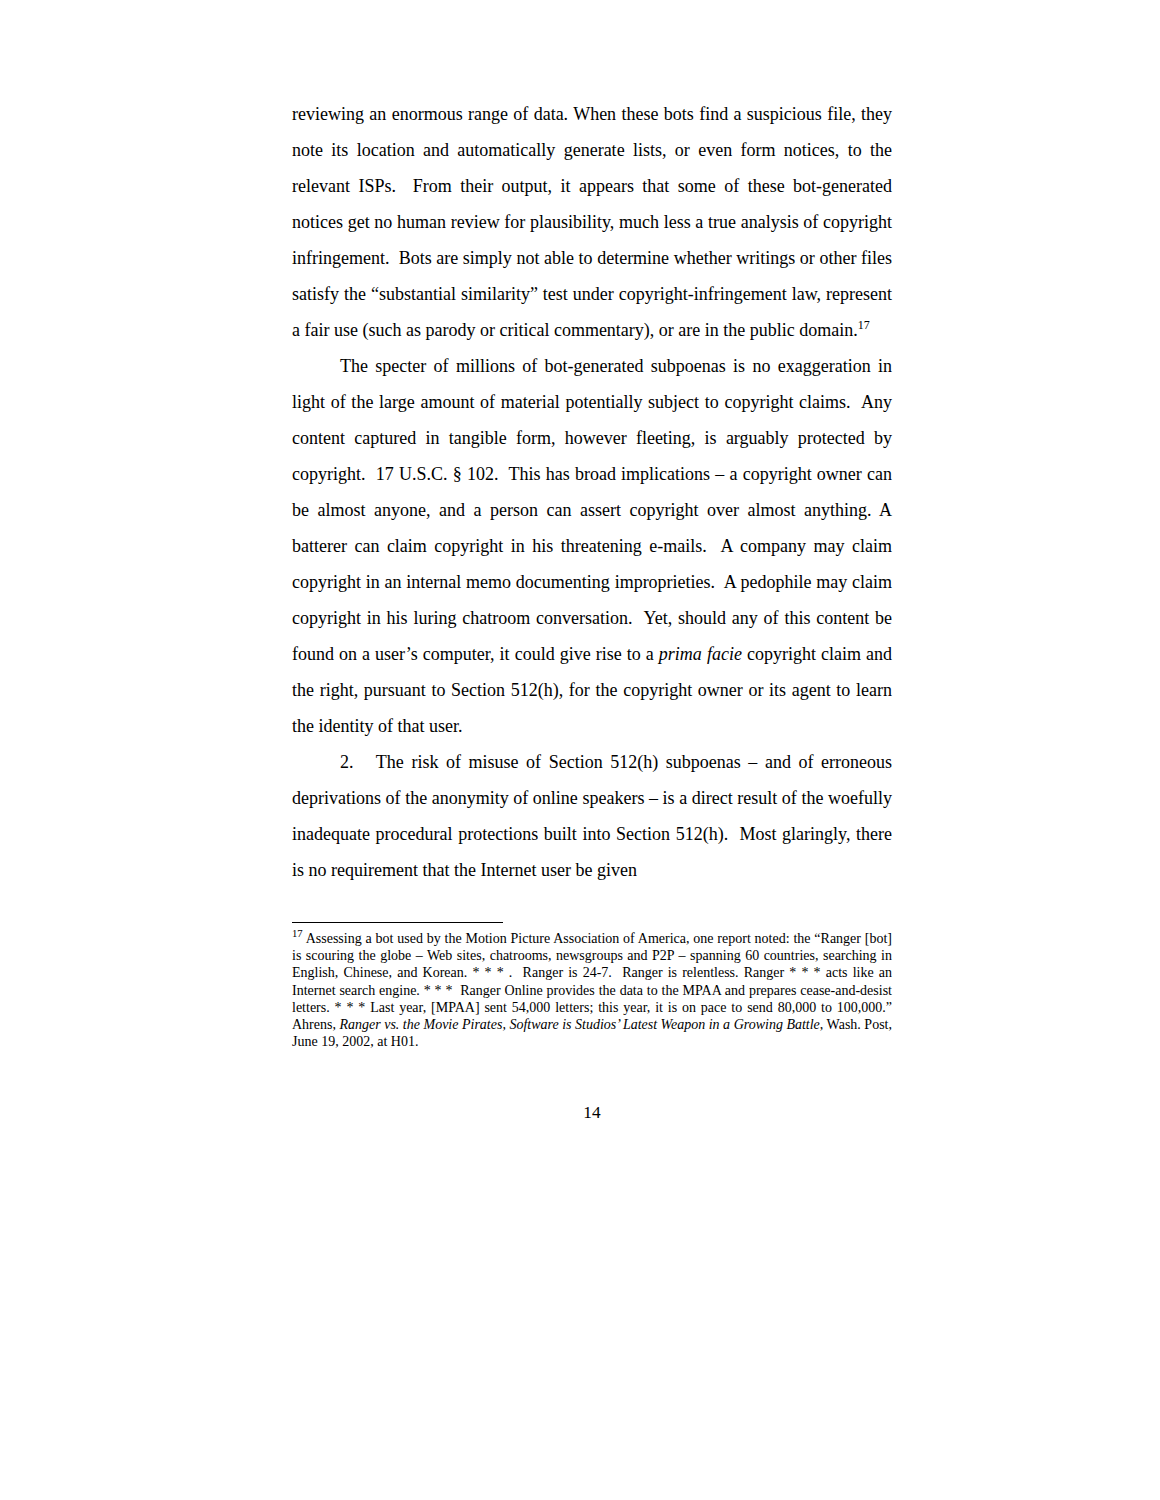reviewing an enormous range of data. When these bots find a suspicious file, they note its location and automatically generate lists, or even form notices, to the relevant ISPs. From their output, it appears that some of these bot-generated notices get no human review for plausibility, much less a true analysis of copyright infringement. Bots are simply not able to determine whether writings or other files satisfy the “substantial similarity” test under copyright-infringement law, represent a fair use (such as parody or critical commentary), or are in the public domain.17
The specter of millions of bot-generated subpoenas is no exaggeration in light of the large amount of material potentially subject to copyright claims. Any content captured in tangible form, however fleeting, is arguably protected by copyright. 17 U.S.C. § 102. This has broad implications – a copyright owner can be almost anyone, and a person can assert copyright over almost anything. A batterer can claim copyright in his threatening e-mails. A company may claim copyright in an internal memo documenting improprieties. A pedophile may claim copyright in his luring chatroom conversation. Yet, should any of this content be found on a user’s computer, it could give rise to a prima facie copyright claim and the right, pursuant to Section 512(h), for the copyright owner or its agent to learn the identity of that user.
2. The risk of misuse of Section 512(h) subpoenas – and of erroneous deprivations of the anonymity of online speakers – is a direct result of the woefully inadequate procedural protections built into Section 512(h). Most glaringly, there is no requirement that the Internet user be given
17 Assessing a bot used by the Motion Picture Association of America, one report noted: the “Ranger [bot] is scouring the globe – Web sites, chatrooms, newsgroups and P2P – spanning 60 countries, searching in English, Chinese, and Korean. * * * . Ranger is 24-7. Ranger is relentless. Ranger * * * acts like an Internet search engine. * * * Ranger Online provides the data to the MPAA and prepares cease-and-desist letters. * * * Last year, [MPAA] sent 54,000 letters; this year, it is on pace to send 80,000 to 100,000.” Ahrens, Ranger vs. the Movie Pirates, Software is Studios’ Latest Weapon in a Growing Battle, Wash. Post, June 19, 2002, at H01.
14